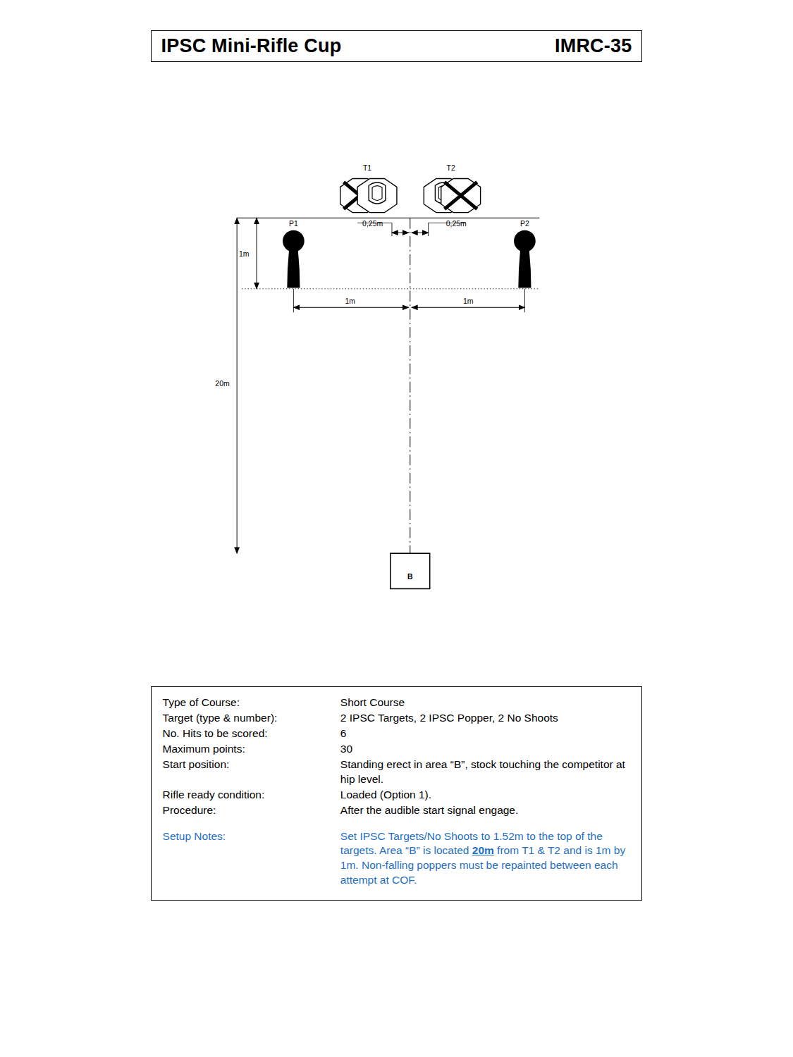IPSC Mini-Rifle Cup IMRC-35
T1 T2 P1 P2 0,25m 0,25m 1m 20m 1m 1m B
| Type of Course: | Short Course |
| Target (type & number): | 2 IPSC Targets, 2 IPSC Popper, 2 No Shoots |
| No. Hits to be scored: | 6 |
| Maximum points: | 30 |
| Start position: | Standing erect in area “B”, stock touching the competitor at hip level. |
| Rifle ready condition: | Loaded (Option 1). |
| Procedure: | After the audible start signal engage. |
| Setup Notes: | Set IPSC Targets/No Shoots to 1.52m to the top of the targets. Area “B” is located 20m from T1 & T2 and is 1m by 1m. Non-falling poppers must be repainted between each attempt at COF. |